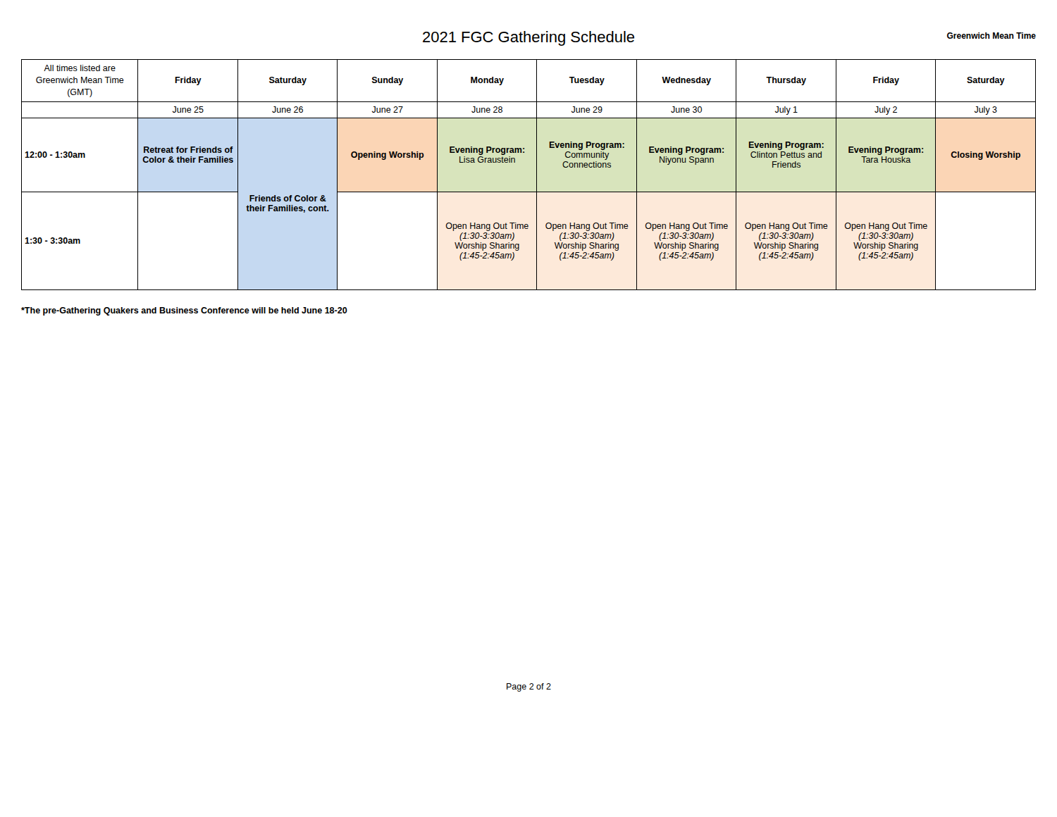2021 FGC Gathering Schedule
Greenwich Mean Time
| All times listed are Greenwich Mean Time (GMT) | Friday | Saturday | Sunday | Monday | Tuesday | Wednesday | Thursday | Friday | Saturday |
| --- | --- | --- | --- | --- | --- | --- | --- | --- | --- |
| | June 25 | June 26 | June 27 | June 28 | June 29 | June 30 | July 1 | July 2 | July 3 |
| 12:00 - 1:30am | Retreat for Friends of Color & their Families | Friends of Color & their Families, cont. | Opening Worship | Evening Program: Lisa Graustein | Evening Program: Community Connections | Evening Program: Niyonu Spann | Evening Program: Clinton Pettus and Friends | Evening Program: Tara Houska | Closing Worship |
| 1:30 - 3:30am | | | Open Hang Out Time (1:30-3:30am) Worship Sharing (1:45-2:45am) | Open Hang Out Time (1:30-3:30am) Worship Sharing (1:45-2:45am) | Open Hang Out Time (1:30-3:30am) Worship Sharing (1:45-2:45am) | Open Hang Out Time (1:30-3:30am) Worship Sharing (1:45-2:45am) | Open Hang Out Time (1:30-3:30am) Worship Sharing (1:45-2:45am) | |
*The pre-Gathering Quakers and Business Conference will be held June 18-20
Page 2 of 2